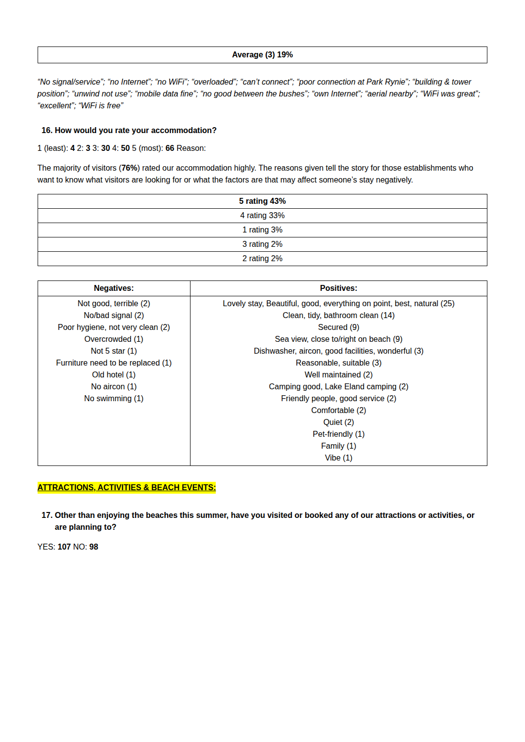Average (3) 19%
“No signal/service”; “no Internet”; “no WiFi”; “overloaded”; “can’t connect”; “poor connection at Park Rynie”; “building & tower position”; “unwind not use”; “mobile data fine”; “no good between the bushes”; “own Internet”; “aerial nearby”; “WiFi was great”; “excellent”; “WiFi is free”
How would you rate your accommodation?
1 (least): 4 2: 3 3: 30 4: 50 5 (most): 66 Reason:
The majority of visitors (76%) rated our accommodation highly. The reasons given tell the story for those establishments who want to know what visitors are looking for or what the factors are that may affect someone’s stay negatively.
| 5 rating 43% |
| 4 rating 33% |
| 1 rating 3% |
| 3 rating 2% |
| 2 rating 2% |
| Negatives: | Positives: |
| --- | --- |
| Not good, terrible (2) No/bad signal (2) Poor hygiene, not very clean (2) Overcrowded (1) Not 5 star (1) Furniture need to be replaced (1) Old hotel (1) No aircon (1) No swimming (1) | Lovely stay, Beautiful, good, everything on point, best, natural (25) Clean, tidy, bathroom clean (14) Secured (9) Sea view, close to/right on beach (9) Dishwasher, aircon, good facilities, wonderful (3) Reasonable, suitable (3) Well maintained (2) Camping good, Lake Eland camping (2) Friendly people, good service (2) Comfortable (2) Quiet (2) Pet-friendly (1) Family (1) Vibe (1) |
ATTRACTIONS, ACTIVITIES & BEACH EVENTS:
Other than enjoying the beaches this summer, have you visited or booked any of our attractions or activities, or are planning to?
YES: 107 NO: 98